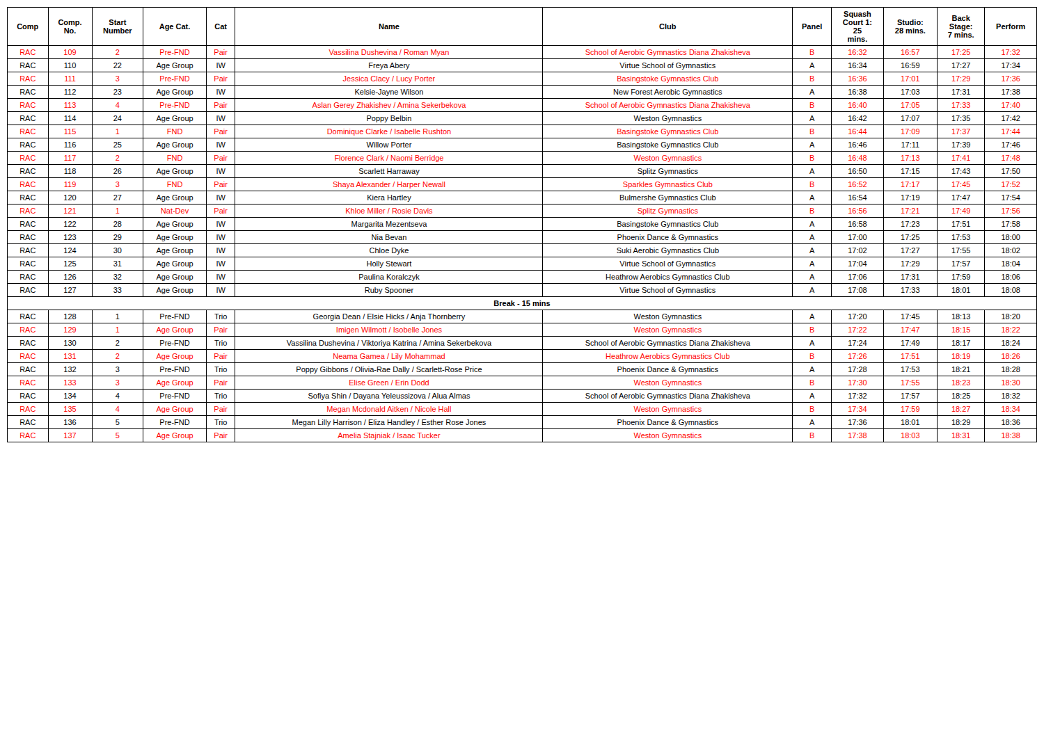| Comp | Comp. No. | Start Number | Age Cat. | Cat | Name | Club | Panel | Squash Court 1: 25 mins. | Studio: 28 mins. | Back Stage: 7 mins. | Perform |
| --- | --- | --- | --- | --- | --- | --- | --- | --- | --- | --- | --- |
| RAC | 109 | 2 | Pre-FND | Pair | Vassilina Dushevina / Roman Myan | School of Aerobic Gymnastics Diana Zhakisheva | B | 16:32 | 16:57 | 17:25 | 17:32 |
| RAC | 110 | 22 | Age Group | IW | Freya Abery | Virtue School of Gymnastics | A | 16:34 | 16:59 | 17:27 | 17:34 |
| RAC | 111 | 3 | Pre-FND | Pair | Jessica Clacy / Lucy Porter | Basingstoke Gymnastics Club | B | 16:36 | 17:01 | 17:29 | 17:36 |
| RAC | 112 | 23 | Age Group | IW | Kelsie-Jayne Wilson | New Forest Aerobic Gymnastics | A | 16:38 | 17:03 | 17:31 | 17:38 |
| RAC | 113 | 4 | Pre-FND | Pair | Aslan Gerey Zhakishev / Amina Sekerbekova | School of Aerobic Gymnastics Diana Zhakisheva | B | 16:40 | 17:05 | 17:33 | 17:40 |
| RAC | 114 | 24 | Age Group | IW | Poppy Belbin | Weston Gymnastics | A | 16:42 | 17:07 | 17:35 | 17:42 |
| RAC | 115 | 1 | FND | Pair | Dominique Clarke / Isabelle Rushton | Basingstoke Gymnastics Club | B | 16:44 | 17:09 | 17:37 | 17:44 |
| RAC | 116 | 25 | Age Group | IW | Willow Porter | Basingstoke Gymnastics Club | A | 16:46 | 17:11 | 17:39 | 17:46 |
| RAC | 117 | 2 | FND | Pair | Florence Clark / Naomi Berridge | Weston Gymnastics | B | 16:48 | 17:13 | 17:41 | 17:48 |
| RAC | 118 | 26 | Age Group | IW | Scarlett Harraway | Splitz Gymnastics | A | 16:50 | 17:15 | 17:43 | 17:50 |
| RAC | 119 | 3 | FND | Pair | Shaya Alexander / Harper Newall | Sparkles Gymnastics Club | B | 16:52 | 17:17 | 17:45 | 17:52 |
| RAC | 120 | 27 | Age Group | IW | Kiera Hartley | Bulmershe Gymnastics Club | A | 16:54 | 17:19 | 17:47 | 17:54 |
| RAC | 121 | 1 | Nat-Dev | Pair | Khloe Miller / Rosie Davis | Splitz Gymnastics | B | 16:56 | 17:21 | 17:49 | 17:56 |
| RAC | 122 | 28 | Age Group | IW | Margarita Mezentseva | Basingstoke Gymnastics Club | A | 16:58 | 17:23 | 17:51 | 17:58 |
| RAC | 123 | 29 | Age Group | IW | Nia Bevan | Phoenix Dance & Gymnastics | A | 17:00 | 17:25 | 17:53 | 18:00 |
| RAC | 124 | 30 | Age Group | IW | Chloe Dyke | Suki Aerobic Gymnastics Club | A | 17:02 | 17:27 | 17:55 | 18:02 |
| RAC | 125 | 31 | Age Group | IW | Holly Stewart | Virtue School of Gymnastics | A | 17:04 | 17:29 | 17:57 | 18:04 |
| RAC | 126 | 32 | Age Group | IW | Paulina Koralczyk | Heathrow Aerobics Gymnastics Club | A | 17:06 | 17:31 | 17:59 | 18:06 |
| RAC | 127 | 33 | Age Group | IW | Ruby Spooner | Virtue School of Gymnastics | A | 17:08 | 17:33 | 18:01 | 18:08 |
| Break - 15 mins |
| RAC | 128 | 1 | Pre-FND | Trio | Georgia Dean / Elsie Hicks / Anja Thornberry | Weston Gymnastics | A | 17:20 | 17:45 | 18:13 | 18:20 |
| RAC | 129 | 1 | Age Group | Pair | Imigen Wilmott / Isobelle Jones | Weston Gymnastics | B | 17:22 | 17:47 | 18:15 | 18:22 |
| RAC | 130 | 2 | Pre-FND | Trio | Vassilina Dushevina / Viktoriya Katrina / Amina Sekerbekova | School of Aerobic Gymnastics Diana Zhakisheva | A | 17:24 | 17:49 | 18:17 | 18:24 |
| RAC | 131 | 2 | Age Group | Pair | Neama Gamea / Lily Mohammad | Heathrow Aerobics Gymnastics Club | B | 17:26 | 17:51 | 18:19 | 18:26 |
| RAC | 132 | 3 | Pre-FND | Trio | Poppy Gibbons / Olivia-Rae Dally / Scarlett-Rose Price | Phoenix Dance & Gymnastics | A | 17:28 | 17:53 | 18:21 | 18:28 |
| RAC | 133 | 3 | Age Group | Pair | Elise Green / Erin Dodd | Weston Gymnastics | B | 17:30 | 17:55 | 18:23 | 18:30 |
| RAC | 134 | 4 | Pre-FND | Trio | Sofiya Shin / Dayana Yeleussizova / Alua Almas | School of Aerobic Gymnastics Diana Zhakisheva | A | 17:32 | 17:57 | 18:25 | 18:32 |
| RAC | 135 | 4 | Age Group | Pair | Megan Mcdonald Aitken / Nicole Hall | Weston Gymnastics | B | 17:34 | 17:59 | 18:27 | 18:34 |
| RAC | 136 | 5 | Pre-FND | Trio | Megan Lilly Harrison / Eliza Handley / Esther Rose Jones | Phoenix Dance & Gymnastics | A | 17:36 | 18:01 | 18:29 | 18:36 |
| RAC | 137 | 5 | Age Group | Pair | Amelia Stajniak / Isaac Tucker | Weston Gymnastics | B | 17:38 | 18:03 | 18:31 | 18:38 |